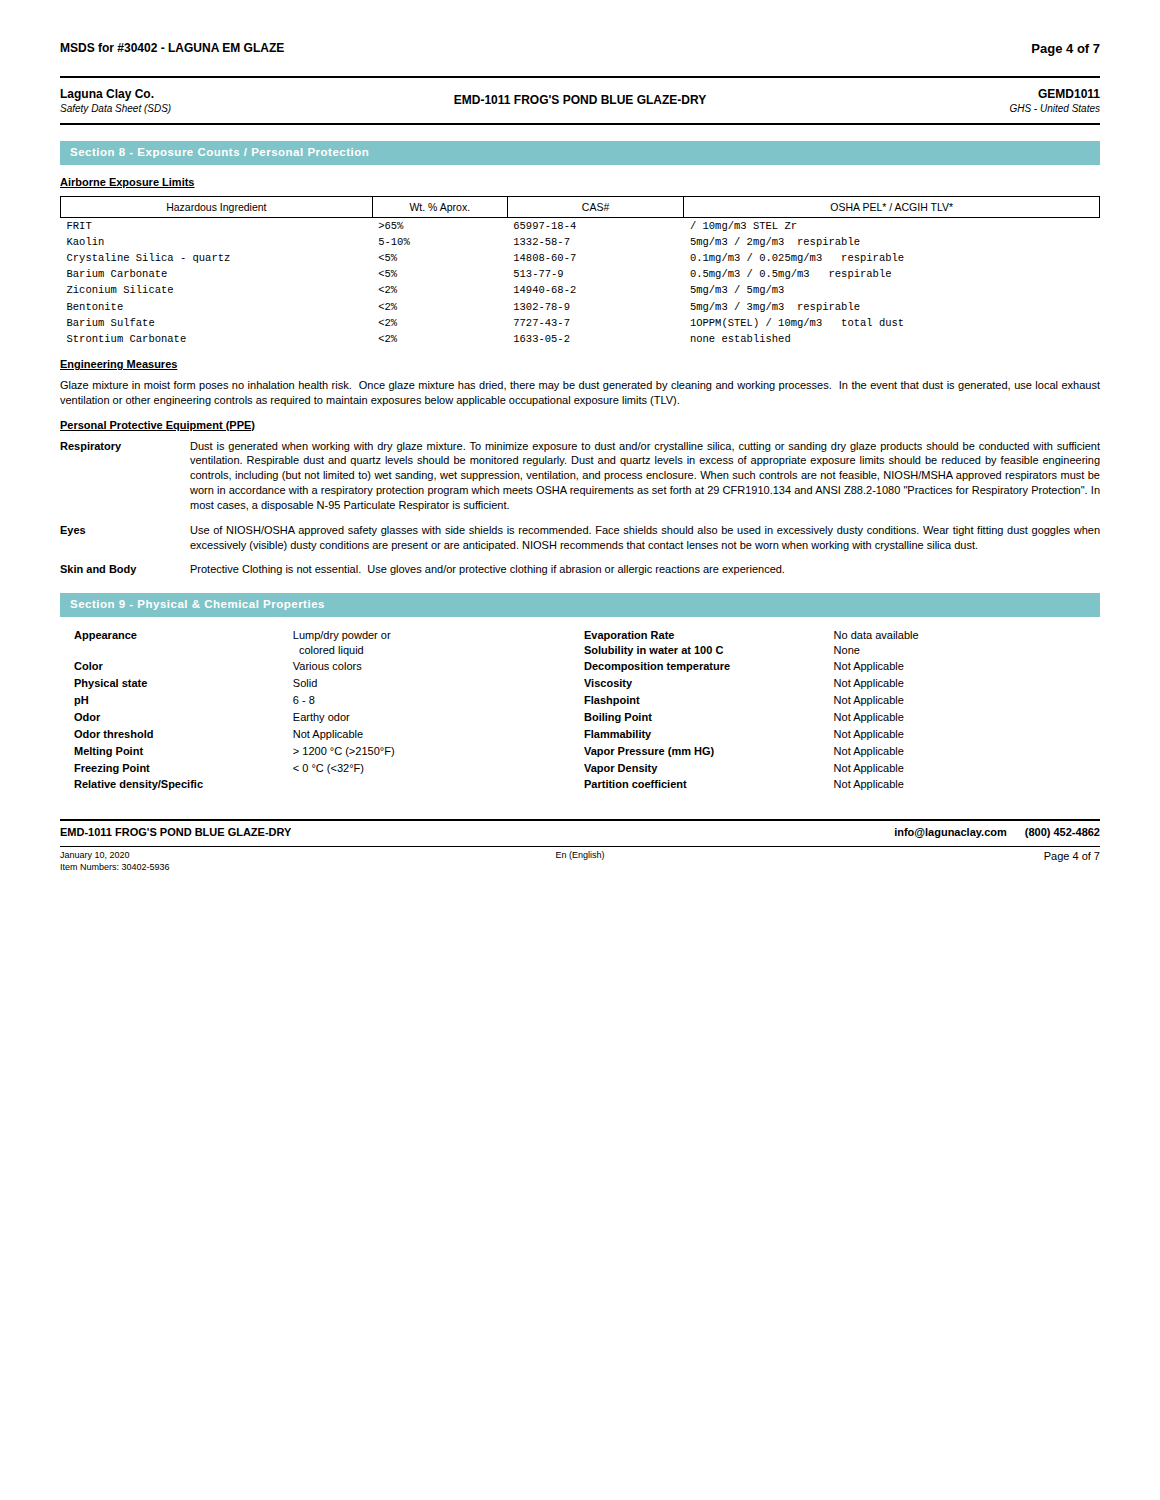MSDS for #30402 - LAGUNA EM GLAZE
Page 4 of 7
Laguna Clay Co.
Safety Data Sheet (SDS)
EMD-1011 FROG'S POND BLUE GLAZE-DRY
GEMD1011
GHS - United States
Section 8 - Exposure Counts / Personal Protection
Airborne Exposure Limits
| Hazardous Ingredient | Wt. % Aprox. | CAS# | OSHA PEL* / ACGIH TLV* |
| --- | --- | --- | --- |
| FRIT | >65% | 65997-18-4 | / 10mg/m3 STEL Zr |
| Kaolin | 5-10% | 1332-58-7 | 5mg/m3 / 2mg/m3 respirable |
| Crystaline Silica - quartz | <5% | 14808-60-7 | 0.1mg/m3 / 0.025mg/m3 respirable |
| Barium Carbonate | <5% | 513-77-9 | 0.5mg/m3 / 0.5mg/m3 respirable |
| Ziconium Silicate | <2% | 14940-68-2 | 5mg/m3 / 5mg/m3 |
| Bentonite | <2% | 1302-78-9 | 5mg/m3 / 3mg/m3 respirable |
| Barium Sulfate | <2% | 7727-43-7 | 1OPPM(STEL) / 10mg/m3 total dust |
| Strontium Carbonate | <2% | 1633-05-2 | none established |
Engineering Measures
Glaze mixture in moist form poses no inhalation health risk. Once glaze mixture has dried, there may be dust generated by cleaning and working processes. In the event that dust is generated, use local exhaust ventilation or other engineering controls as required to maintain exposures below applicable occupational exposure limits (TLV).
Personal Protective Equipment (PPE)
Respiratory
Dust is generated when working with dry glaze mixture. To minimize exposure to dust and/or crystalline silica, cutting or sanding dry glaze products should be conducted with sufficient ventilation. Respirable dust and quartz levels should be monitored regularly. Dust and quartz levels in excess of appropriate exposure limits should be reduced by feasible engineering controls, including (but not limited to) wet sanding, wet suppression, ventilation, and process enclosure. When such controls are not feasible, NIOSH/MSHA approved respirators must be worn in accordance with a respiratory protection program which meets OSHA requirements as set forth at 29 CFR1910.134 and ANSI Z88.2-1080 "Practices for Respiratory Protection". In most cases, a disposable N-95 Particulate Respirator is sufficient.
Eyes
Use of NIOSH/OSHA approved safety glasses with side shields is recommended. Face shields should also be used in excessively dusty conditions. Wear tight fitting dust goggles when excessively (visible) dusty conditions are present or are anticipated. NIOSH recommends that contact lenses not be worn when working with crystalline silica dust.
Skin and Body
Protective Clothing is not essential. Use gloves and/or protective clothing if abrasion or allergic reactions are experienced.
Section 9 - Physical & Chemical Properties
| Appearance | Lump/dry powder or colored liquid | Evaporation Rate Solubility in water at 100 C | No data available None |
| Color | Various colors | Decomposition temperature | Not Applicable |
| Physical state | Solid | Viscosity | Not Applicable |
| pH | 6 - 8 | Flashpoint | Not Applicable |
| Odor | Earthy odor | Boiling Point | Not Applicable |
| Odor threshold | Not Applicable | Flammability | Not Applicable |
| Melting Point | > 1200 °C (>2150°F) | Vapor Pressure (mm HG) | Not Applicable |
| Freezing Point | < 0 °C (<32°F) | Vapor Density | Not Applicable |
| Relative density/Specific | | Partition coefficient | Not Applicable |
EMD-1011 FROG'S POND BLUE GLAZE-DRY
info@lagunaclay.com(800) 452-4862
January 10, 2020
Item Numbers: 30402-5936
En (English)
Page 4 of 7